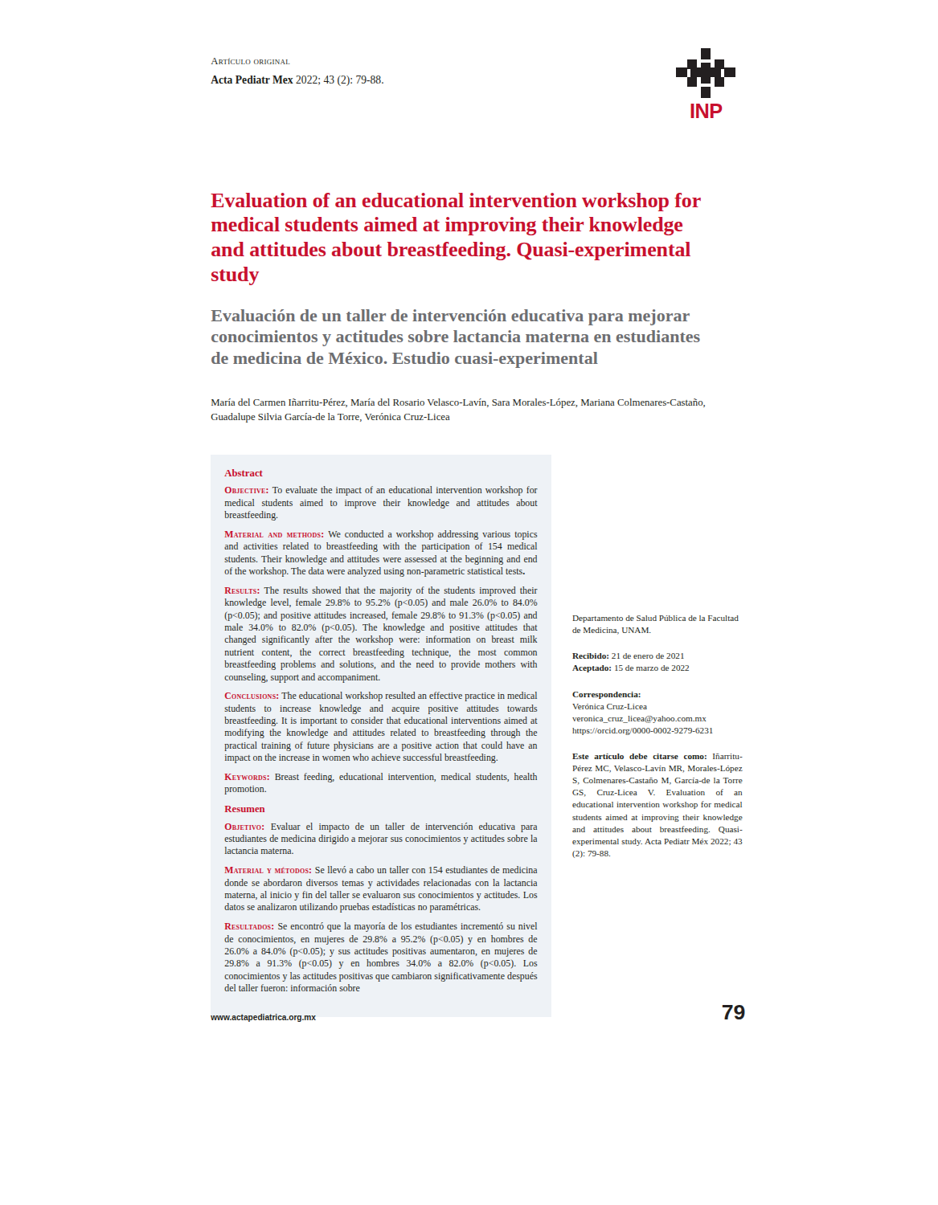Artículo original
Acta Pediatr Mex 2022; 43 (2): 79-88.
INP
Evaluation of an educational intervention workshop for medical students aimed at improving their knowledge and attitudes about breastfeeding. Quasi-experimental study
Evaluación de un taller de intervención educativa para mejorar conocimientos y actitudes sobre lactancia materna en estudiantes de medicina de México. Estudio cuasi-experimental
María del Carmen Iñarritu-Pérez, María del Rosario Velasco-Lavín, Sara Morales-López, Mariana Colmenares-Castaño, Guadalupe Silvia García-de la Torre, Verónica Cruz-Licea
Abstract
Objective: To evaluate the impact of an educational intervention workshop for medical students aimed to improve their knowledge and attitudes about breastfeeding.
Material and methods: We conducted a workshop addressing various topics and activities related to breastfeeding with the participation of 154 medical students. Their knowledge and attitudes were assessed at the beginning and end of the workshop. The data were analyzed using non-parametric statistical tests.
Results: The results showed that the majority of the students improved their knowledge level, female 29.8% to 95.2% (p<0.05) and male 26.0% to 84.0% (p<0.05); and positive attitudes increased, female 29.8% to 91.3% (p<0.05) and male 34.0% to 82.0% (p<0.05). The knowledge and positive attitudes that changed significantly after the workshop were: information on breast milk nutrient content, the correct breastfeeding technique, the most common breastfeeding problems and solutions, and the need to provide mothers with counseling, support and accompaniment.
Conclusions: The educational workshop resulted an effective practice in medical students to increase knowledge and acquire positive attitudes towards breastfeeding. It is important to consider that educational interventions aimed at modifying the knowledge and attitudes related to breastfeeding through the practical training of future physicians are a positive action that could have an impact on the increase in women who achieve successful breastfeeding.
Keywords: Breast feeding, educational intervention, medical students, health promotion.
Resumen
Objetivo: Evaluar el impacto de un taller de intervención educativa para estudiantes de medicina dirigido a mejorar sus conocimientos y actitudes sobre la lactancia materna.
Material y métodos: Se llevó a cabo un taller con 154 estudiantes de medicina donde se abordaron diversos temas y actividades relacionadas con la lactancia materna, al inicio y fin del taller se evaluaron sus conocimientos y actitudes. Los datos se analizaron utilizando pruebas estadísticas no paramétricas.
Resultados: Se encontró que la mayoría de los estudiantes incrementó su nivel de conocimientos, en mujeres de 29.8% a 95.2% (p<0.05) y en hombres de 26.0% a 84.0% (p<0.05); y sus actitudes positivas aumentaron, en mujeres de 29.8% a 91.3% (p<0.05) y en hombres 34.0% a 82.0% (p<0.05). Los conocimientos y las actitudes positivas que cambiaron significativamente después del taller fueron: información sobre
Departamento de Salud Pública de la Facultad de Medicina, UNAM.
Recibido: 21 de enero de 2021
Aceptado: 15 de marzo de 2022
Correspondencia:
Verónica Cruz-Licea
veronica_cruz_licea@yahoo.com.mx
https://orcid.org/0000-0002-9279-6231
Este artículo debe citarse como: Iñarritu-Pérez MC, Velasco-Lavín MR, Morales-López S, Colmenares-Castaño M, García-de la Torre GS, Cruz-Licea V. Evaluation of an educational intervention workshop for medical students aimed at improving their knowledge and attitudes about breastfeeding. Quasi-experimental study. Acta Pediatr Méx 2022; 43 (2): 79-88.
www.actapediatrica.org.mx
79